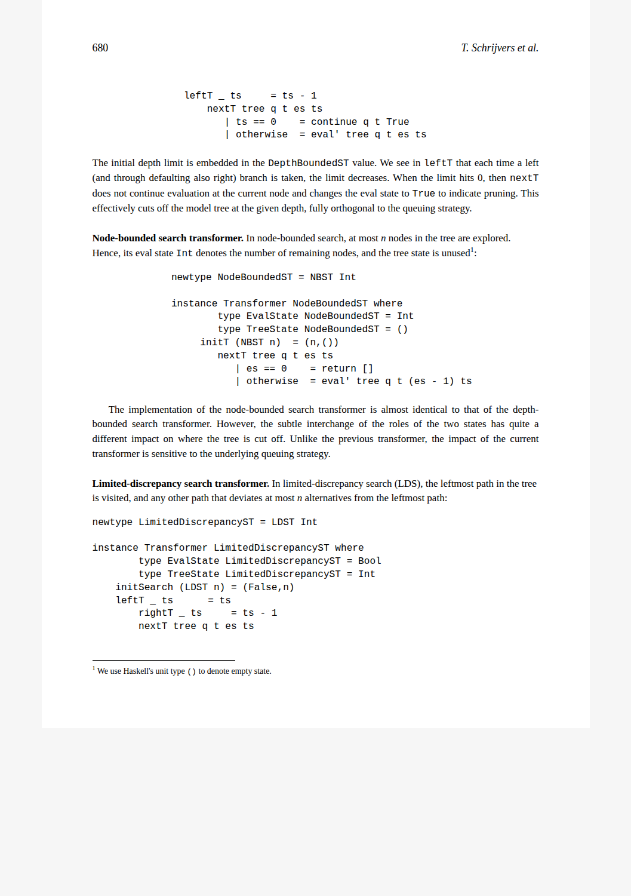680 T. Schrijvers et al.
leftT _ ts     = ts - 1
    nextT tree q t es ts
       | ts == 0    = continue q t True
       | otherwise  = eval' tree q t es ts
The initial depth limit is embedded in the DepthBoundedST value. We see in leftT that each time a left (and through defaulting also right) branch is taken, the limit decreases. When the limit hits 0, then nextT does not continue evaluation at the current node and changes the eval state to True to indicate pruning. This effectively cuts off the model tree at the given depth, fully orthogonal to the queuing strategy.
Node-bounded search transformer.
In node-bounded search, at most n nodes in the tree are explored. Hence, its eval state Int denotes the number of remaining nodes, and the tree state is unused1:
newtype NodeBoundedST = NBST Int

instance Transformer NodeBoundedST where
        type EvalState NodeBoundedST = Int
        type TreeState NodeBoundedST = ()
     initT (NBST n)  = (n,())
        nextT tree q t es ts
           | es == 0    = return []
           | otherwise  = eval' tree q t (es - 1) ts
The implementation of the node-bounded search transformer is almost identical to that of the depth-bounded search transformer. However, the subtle interchange of the roles of the two states has quite a different impact on where the tree is cut off. Unlike the previous transformer, the impact of the current transformer is sensitive to the underlying queuing strategy.
Limited-discrepancy search transformer.
In limited-discrepancy search (LDS), the leftmost path in the tree is visited, and any other path that deviates at most n alternatives from the leftmost path:
newtype LimitedDiscrepancyST = LDST Int

instance Transformer LimitedDiscrepancyST where
        type EvalState LimitedDiscrepancyST = Bool
        type TreeState LimitedDiscrepancyST = Int
    initSearch (LDST n) = (False,n)
    leftT _ ts      = ts
        rightT _ ts     = ts - 1
        nextT tree q t es ts
1 We use Haskell's unit type () to denote empty state.